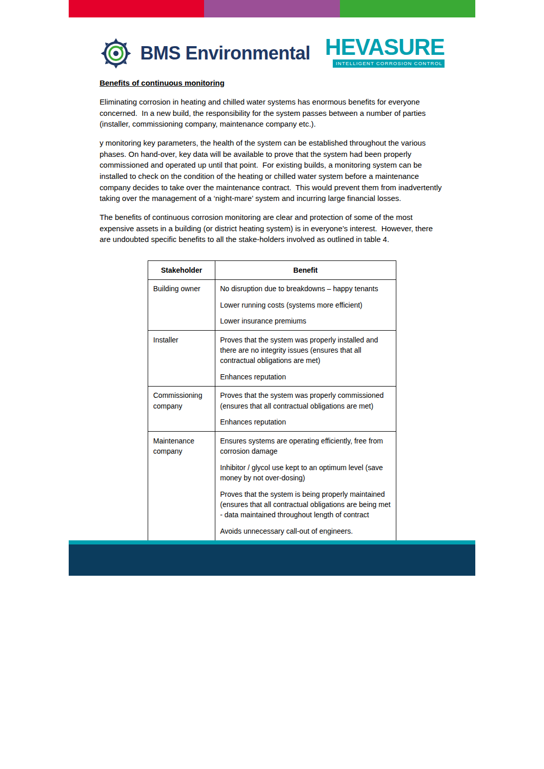BMS Environmental
HEVASURE
INTELLIGENT CORROSION CONTROL
Benefits of continuous monitoring
Eliminating corrosion in heating and chilled water systems has enormous benefits for everyone concerned. In a new build, the responsibility for the system passes between a number of parties (installer, commissioning company, maintenance company etc.).
y monitoring key parameters, the health of the system can be established throughout the various phases. On hand-over, key data will be available to prove that the system had been properly commissioned and operated up until that point. For existing builds, a monitoring system can be installed to check on the condition of the heating or chilled water system before a maintenance company decides to take over the maintenance contract. This would prevent them from inadvertently taking over the management of a ‘night-mare’ system and incurring large financial losses.
The benefits of continuous corrosion monitoring are clear and protection of some of the most expensive assets in a building (or district heating system) is in everyone’s interest. However, there are undoubted specific benefits to all the stake-holders involved as outlined in table 4.
| Stakeholder | Benefit |
| --- | --- |
| Building owner | No disruption due to breakdowns – happy tenants Lower running costs (systems more efficient) Lower insurance premiums |
| Installer | Proves that the system was properly installed and there are no integrity issues (ensures that all contractual obligations are met) Enhances reputation |
| Commissioning company | Proves that the system was properly commissioned (ensures that all contractual obligations are met) Enhances reputation |
| Maintenance company | Ensures systems are operating efficiently, free from corrosion damage Inhibitor / glycol use kept to an optimum level (save money by not over-dosing) Proves that the system is being properly maintained (ensures that all contractual obligations are being met - data maintained throughout length of contract Avoids unnecessary call-out of engineers. Enhances reputation |
Table 4: Benefits for stake-holders